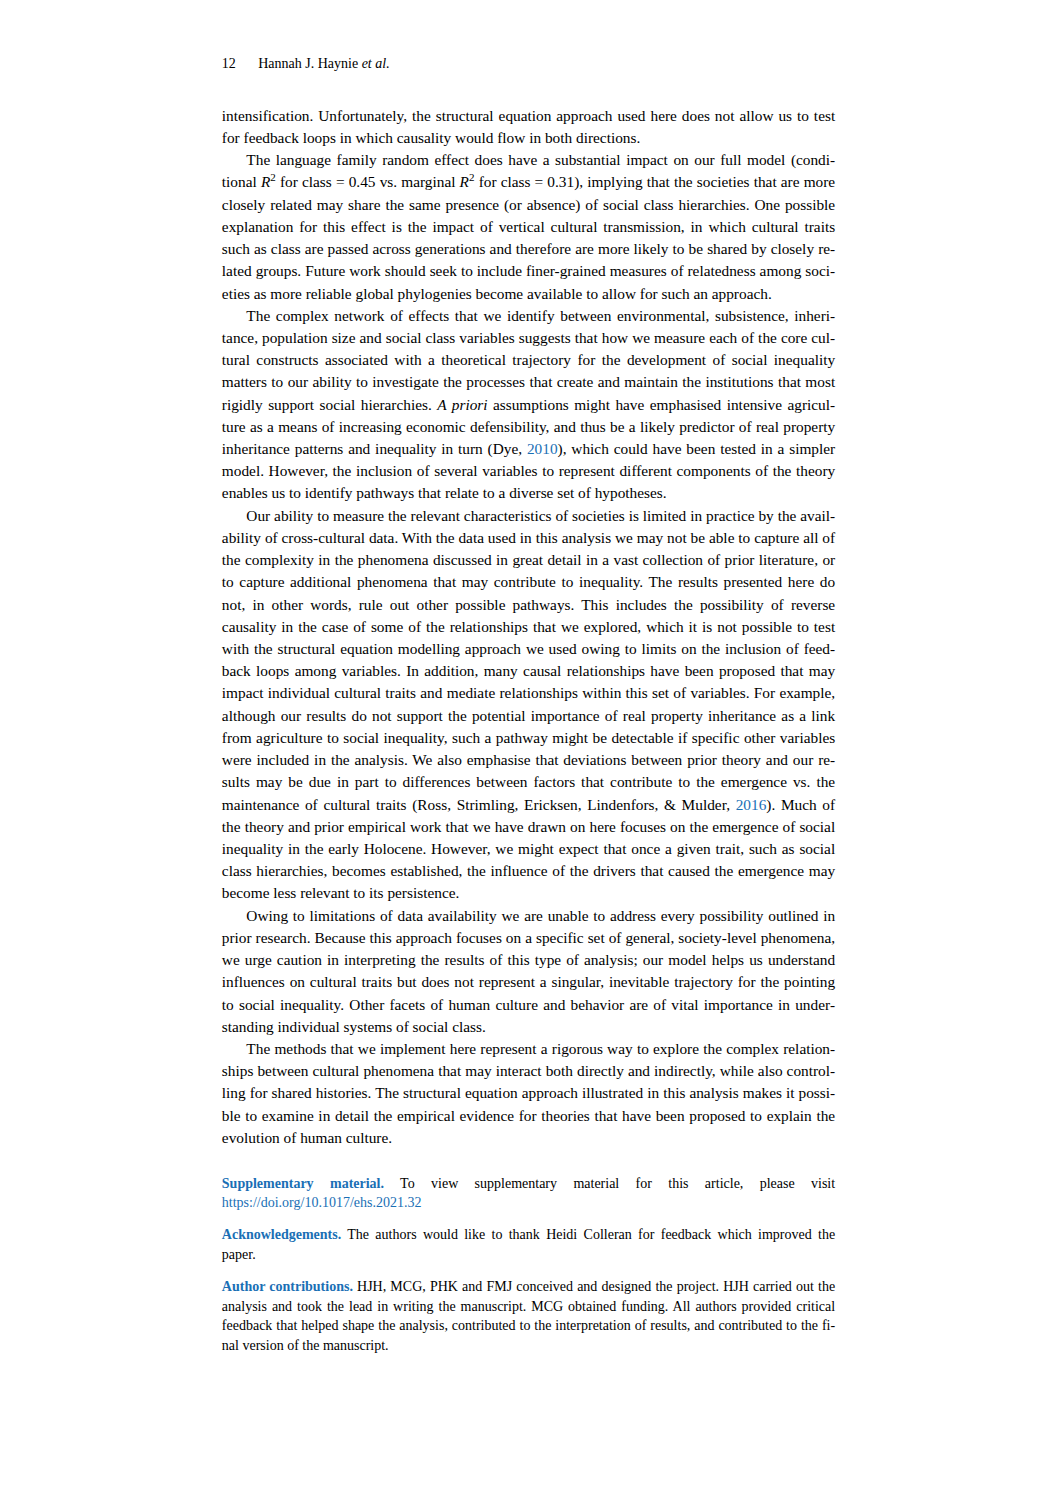12 Hannah J. Haynie et al.
intensification. Unfortunately, the structural equation approach used here does not allow us to test for feedback loops in which causality would flow in both directions.
The language family random effect does have a substantial impact on our full model (conditional R2 for class = 0.45 vs. marginal R2 for class = 0.31), implying that the societies that are more closely related may share the same presence (or absence) of social class hierarchies. One possible explanation for this effect is the impact of vertical cultural transmission, in which cultural traits such as class are passed across generations and therefore are more likely to be shared by closely related groups. Future work should seek to include finer-grained measures of relatedness among societies as more reliable global phylogenies become available to allow for such an approach.
The complex network of effects that we identify between environmental, subsistence, inheritance, population size and social class variables suggests that how we measure each of the core cultural constructs associated with a theoretical trajectory for the development of social inequality matters to our ability to investigate the processes that create and maintain the institutions that most rigidly support social hierarchies. A priori assumptions might have emphasised intensive agriculture as a means of increasing economic defensibility, and thus be a likely predictor of real property inheritance patterns and inequality in turn (Dye, 2010), which could have been tested in a simpler model. However, the inclusion of several variables to represent different components of the theory enables us to identify pathways that relate to a diverse set of hypotheses.
Our ability to measure the relevant characteristics of societies is limited in practice by the availability of cross-cultural data. With the data used in this analysis we may not be able to capture all of the complexity in the phenomena discussed in great detail in a vast collection of prior literature, or to capture additional phenomena that may contribute to inequality. The results presented here do not, in other words, rule out other possible pathways. This includes the possibility of reverse causality in the case of some of the relationships that we explored, which it is not possible to test with the structural equation modelling approach we used owing to limits on the inclusion of feedback loops among variables. In addition, many causal relationships have been proposed that may impact individual cultural traits and mediate relationships within this set of variables. For example, although our results do not support the potential importance of real property inheritance as a link from agriculture to social inequality, such a pathway might be detectable if specific other variables were included in the analysis. We also emphasise that deviations between prior theory and our results may be due in part to differences between factors that contribute to the emergence vs. the maintenance of cultural traits (Ross, Strimling, Ericksen, Lindenfors, & Mulder, 2016). Much of the theory and prior empirical work that we have drawn on here focuses on the emergence of social inequality in the early Holocene. However, we might expect that once a given trait, such as social class hierarchies, becomes established, the influence of the drivers that caused the emergence may become less relevant to its persistence.
Owing to limitations of data availability we are unable to address every possibility outlined in prior research. Because this approach focuses on a specific set of general, society-level phenomena, we urge caution in interpreting the results of this type of analysis; our model helps us understand influences on cultural traits but does not represent a singular, inevitable trajectory for the pointing to social inequality. Other facets of human culture and behavior are of vital importance in understanding individual systems of social class.
The methods that we implement here represent a rigorous way to explore the complex relationships between cultural phenomena that may interact both directly and indirectly, while also controlling for shared histories. The structural equation approach illustrated in this analysis makes it possible to examine in detail the empirical evidence for theories that have been proposed to explain the evolution of human culture.
Supplementary material. To view supplementary material for this article, please visit https://doi.org/10.1017/ehs.2021.32
Acknowledgements. The authors would like to thank Heidi Colleran for feedback which improved the paper.
Author contributions. HJH, MCG, PHK and FMJ conceived and designed the project. HJH carried out the analysis and took the lead in writing the manuscript. MCG obtained funding. All authors provided critical feedback that helped shape the analysis, contributed to the interpretation of results, and contributed to the final version of the manuscript.